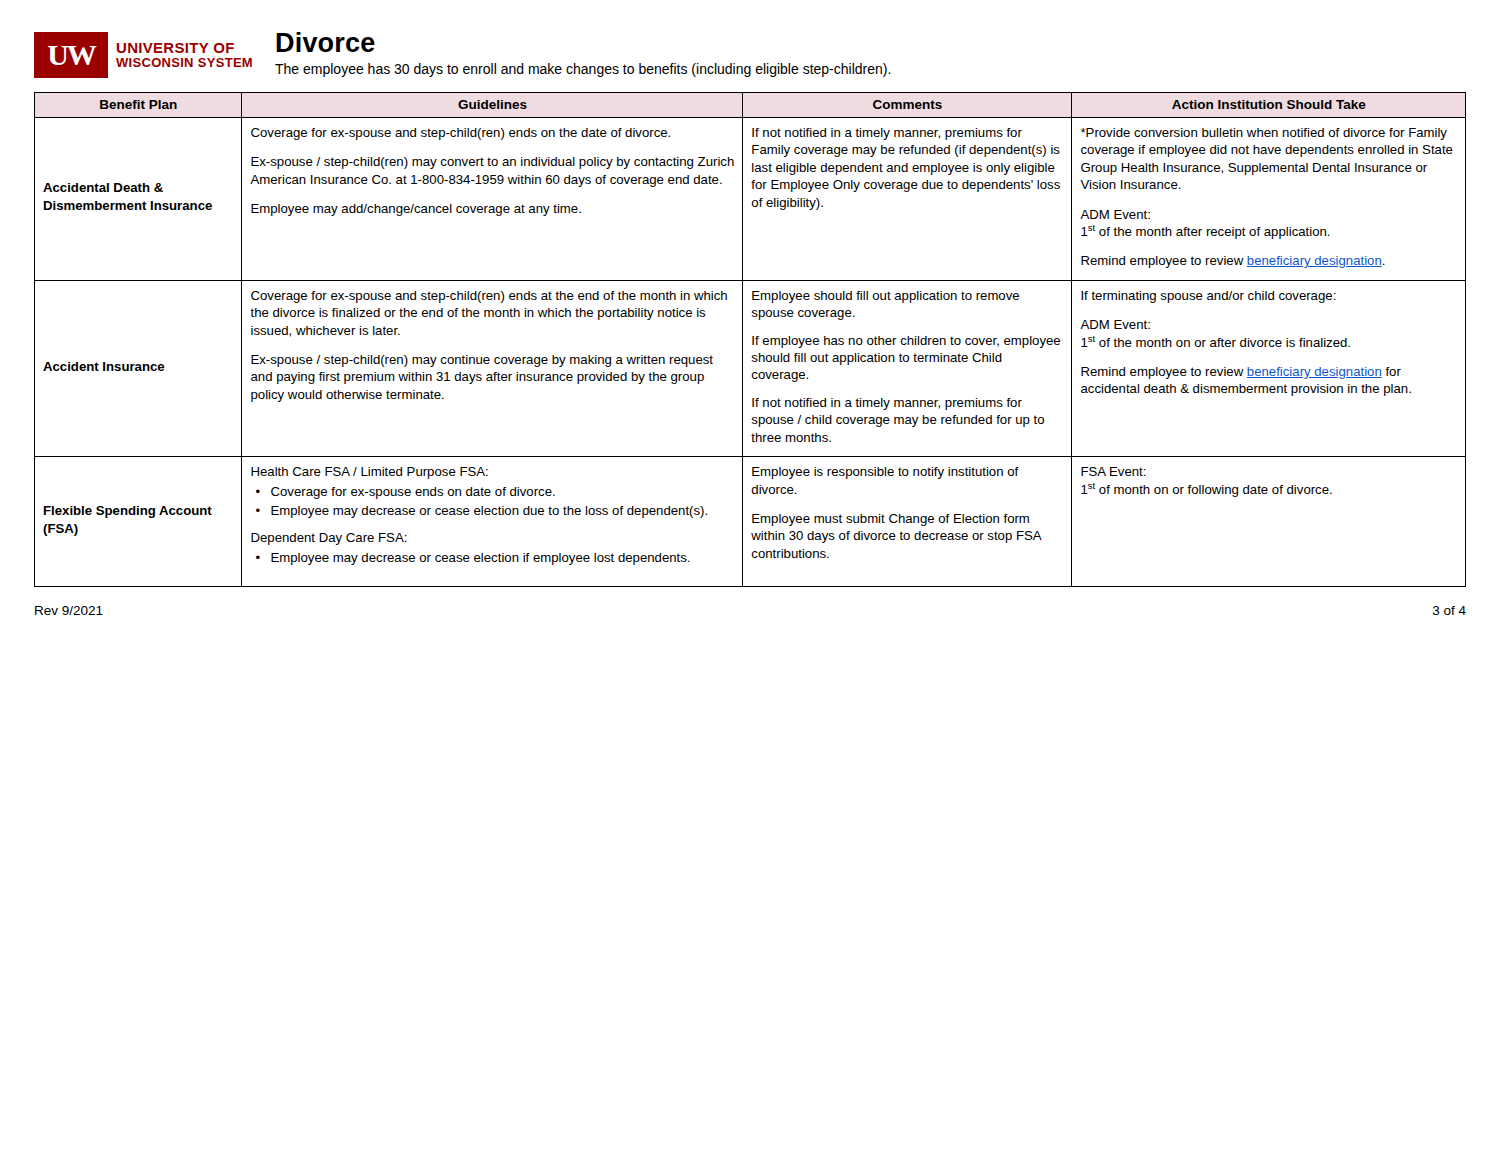UW
UNIVERSITY OF WISCONSIN SYSTEM
Divorce
The employee has 30 days to enroll and make changes to benefits (including eligible step-children).
| Benefit Plan | Guidelines | Comments | Action Institution Should Take |
| --- | --- | --- | --- |
| Accidental Death & Dismemberment Insurance | Coverage for ex-spouse and step-child(ren) ends on the date of divorce. Ex-spouse / step-child(ren) may convert to an individual policy by contacting Zurich American Insurance Co. at 1-800-834-1959 within 60 days of coverage end date. Employee may add/change/cancel coverage at any time. | If not notified in a timely manner, premiums for Family coverage may be refunded (if dependent(s) is last eligible dependent and employee is only eligible for Employee Only coverage due to dependents' loss of eligibility). | *Provide conversion bulletin when notified of divorce for Family coverage if employee did not have dependents enrolled in State Group Health Insurance, Supplemental Dental Insurance or Vision Insurance. ADM Event: 1 st of the month after receipt of application. Remind employee to review beneficiary designation . |
| Accident Insurance | Coverage for ex-spouse and step-child(ren) ends at the end of the month in which the divorce is finalized or the end of the month in which the portability notice is issued, whichever is later. Ex-spouse / step-child(ren) may continue coverage by making a written request and paying first premium within 31 days after insurance provided by the group policy would otherwise terminate. | Employee should fill out application to remove spouse coverage. If employee has no other children to cover, employee should fill out application to terminate Child coverage. If not notified in a timely manner, premiums for spouse / child coverage may be refunded for up to three months. | If terminating spouse and/or child coverage: ADM Event: 1 st of the month on or after divorce is finalized. Remind employee to review beneficiary designation for accidental death & dismemberment provision in the plan. |
| Flexible Spending Account (FSA) | Health Care FSA / Limited Purpose FSA: Coverage for ex-spouse ends on date of divorce. Employee may decrease or cease election due to the loss of dependent(s). Dependent Day Care FSA: Employee may decrease or cease election if employee lost dependents. | Employee is responsible to notify institution of divorce. Employee must submit Change of Election form within 30 days of divorce to decrease or stop FSA contributions. | FSA Event: 1 st of month on or following date of divorce. |
Rev 9/2021 3 of 4